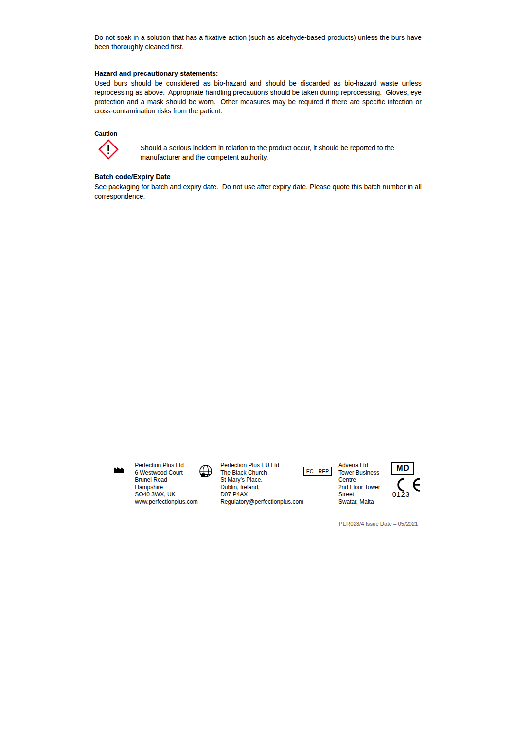Do not soak in a solution that has a fixative action )such as aldehyde-based products) unless the burs have been thoroughly cleaned first.
Hazard and precautionary statements:
Used burs should be considered as bio-hazard and should be discarded as bio-hazard waste unless reprocessing as above. Appropriate handling precautions should be taken during reprocessing. Gloves, eye protection and a mask should be worn. Other measures may be required if there are specific infection or cross-contamination risks from the patient.
Caution
Should a serious incident in relation to the product occur, it should be reported to the manufacturer and the competent authority.
Batch code/Expiry Date
See packaging for batch and expiry date. Do not use after expiry date. Please quote this batch number in all correspondence.
Perfection Plus Ltd
6 Westwood Court
Brunel Road
Hampshire
SO40 3WX, UK
www.perfectionplus.com
Perfection Plus EU Ltd
The Black Church
St Mary’s Place.
Dublin, Ireland,
D07 P4AX
Regulatory@perfectionplus.com
EC REP
Advena Ltd
Tower Business
Centre
2nd Floor Tower
Street
Swatar, Malta
MD
0123
PER023/4 Issue Date – 05/2021